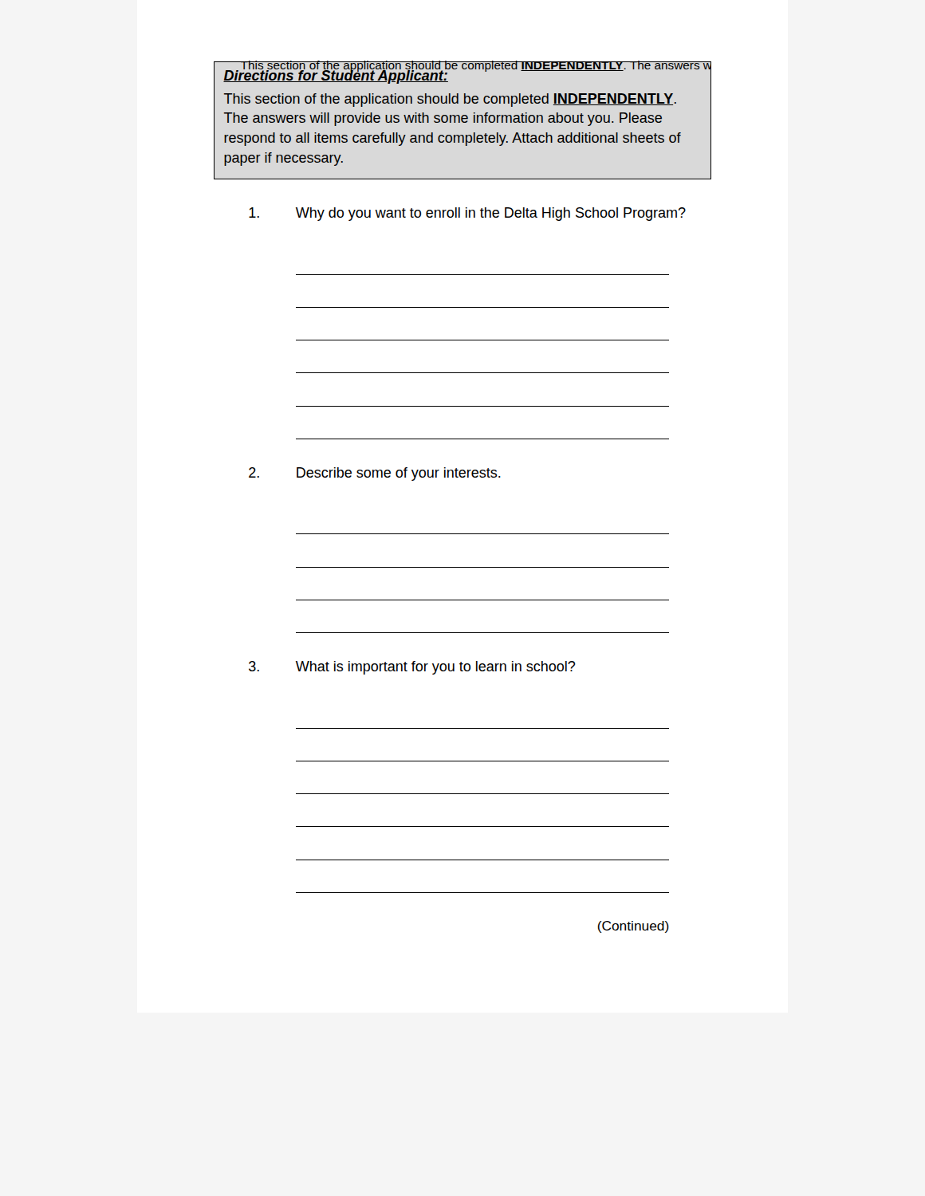This section of the application should be completed INDEPENDENTLY. The answers will provide us with some
Directions for Student Applicant:
This section of the application should be completed INDEPENDENTLY. The answers will provide us with some information about you. Please respond to all items carefully and completely. Attach additional sheets of paper if necessary.
Why do you want to enroll in the Delta High School Program?
Describe some of your interests.
What is important for you to learn in school?
(Continued)